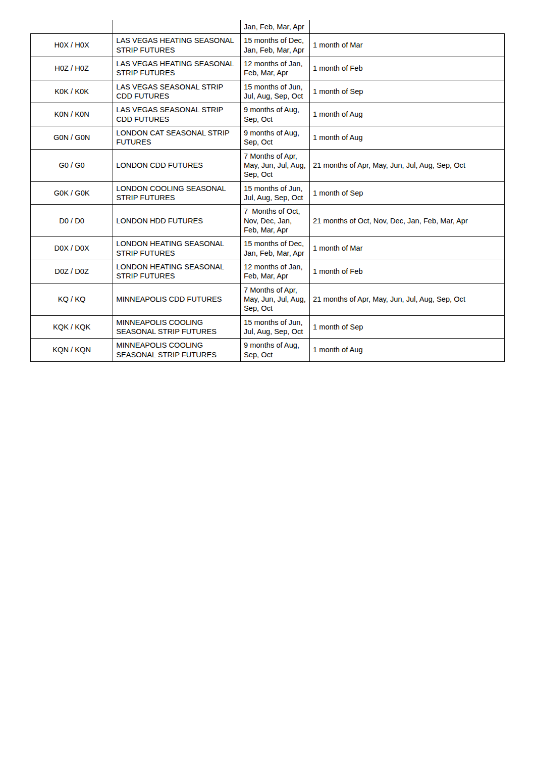| | | Jan, Feb, Mar, Apr | |
| H0X / H0X | LAS VEGAS HEATING SEASONAL STRIP FUTURES | 15 months of Dec, Jan, Feb, Mar, Apr | 1 month of Mar |
| H0Z / H0Z | LAS VEGAS HEATING SEASONAL STRIP FUTURES | 12 months of Jan, Feb, Mar, Apr | 1 month of Feb |
| K0K / K0K | LAS VEGAS SEASONAL STRIP CDD FUTURES | 15 months of Jun, Jul, Aug, Sep, Oct | 1 month of Sep |
| K0N / K0N | LAS VEGAS SEASONAL STRIP CDD FUTURES | 9 months of Aug, Sep, Oct | 1 month of Aug |
| G0N / G0N | LONDON CAT SEASONAL STRIP FUTURES | 9 months of Aug, Sep, Oct | 1 month of Aug |
| G0 / G0 | LONDON CDD FUTURES | 7 Months of Apr, May, Jun, Jul, Aug, Sep, Oct | 21 months of Apr, May, Jun, Jul, Aug, Sep, Oct |
| G0K / G0K | LONDON COOLING SEASONAL STRIP FUTURES | 15 months of Jun, Jul, Aug, Sep, Oct | 1 month of Sep |
| D0 / D0 | LONDON HDD FUTURES | 7 Months of Oct, Nov, Dec, Jan, Feb, Mar, Apr | 21 months of Oct, Nov, Dec, Jan, Feb, Mar, Apr |
| D0X / D0X | LONDON HEATING SEASONAL STRIP FUTURES | 15 months of Dec, Jan, Feb, Mar, Apr | 1 month of Mar |
| D0Z / D0Z | LONDON HEATING SEASONAL STRIP FUTURES | 12 months of Jan, Feb, Mar, Apr | 1 month of Feb |
| KQ / KQ | MINNEAPOLIS CDD FUTURES | 7 Months of Apr, May, Jun, Jul, Aug, Sep, Oct | 21 months of Apr, May, Jun, Jul, Aug, Sep, Oct |
| KQK / KQK | MINNEAPOLIS COOLING SEASONAL STRIP FUTURES | 15 months of Jun, Jul, Aug, Sep, Oct | 1 month of Sep |
| KQN / KQN | MINNEAPOLIS COOLING SEASONAL STRIP FUTURES | 9 months of Aug, Sep, Oct | 1 month of Aug |